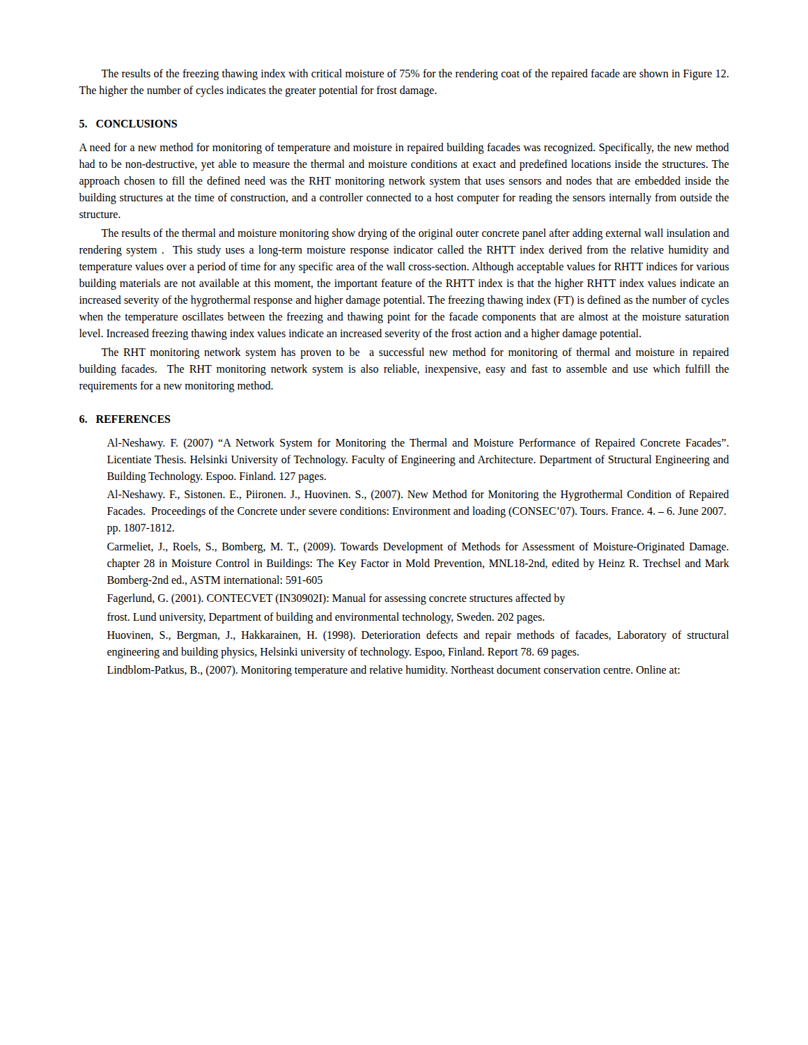The results of the freezing thawing index with critical moisture of 75% for the rendering coat of the repaired facade are shown in Figure 12. The higher the number of cycles indicates the greater potential for frost damage.
5. CONCLUSIONS
A need for a new method for monitoring of temperature and moisture in repaired building facades was recognized. Specifically, the new method had to be non-destructive, yet able to measure the thermal and moisture conditions at exact and predefined locations inside the structures. The approach chosen to fill the defined need was the RHT monitoring network system that uses sensors and nodes that are embedded inside the building structures at the time of construction, and a controller connected to a host computer for reading the sensors internally from outside the structure.
The results of the thermal and moisture monitoring show drying of the original outer concrete panel after adding external wall insulation and rendering system . This study uses a long-term moisture response indicator called the RHTT index derived from the relative humidity and temperature values over a period of time for any specific area of the wall cross-section. Although acceptable values for RHTT indices for various building materials are not available at this moment, the important feature of the RHTT index is that the higher RHTT index values indicate an increased severity of the hygrothermal response and higher damage potential. The freezing thawing index (FT) is defined as the number of cycles when the temperature oscillates between the freezing and thawing point for the facade components that are almost at the moisture saturation level. Increased freezing thawing index values indicate an increased severity of the frost action and a higher damage potential.
The RHT monitoring network system has proven to be a successful new method for monitoring of thermal and moisture in repaired building facades. The RHT monitoring network system is also reliable, inexpensive, easy and fast to assemble and use which fulfill the requirements for a new monitoring method.
6. REFERENCES
Al-Neshawy. F. (2007) “A Network System for Monitoring the Thermal and Moisture Performance of Repaired Concrete Facades”. Licentiate Thesis. Helsinki University of Technology. Faculty of Engineering and Architecture. Department of Structural Engineering and Building Technology. Espoo. Finland. 127 pages.
Al-Neshawy. F., Sistonen. E., Piironen. J., Huovinen. S., (2007). New Method for Monitoring the Hygrothermal Condition of Repaired Facades. Proceedings of the Concrete under severe conditions: Environment and loading (CONSEC’07). Tours. France. 4. – 6. June 2007. pp. 1807-1812.
Carmeliet, J., Roels, S., Bomberg, M. T., (2009). Towards Development of Methods for Assessment of Moisture-Originated Damage. chapter 28 in Moisture Control in Buildings: The Key Factor in Mold Prevention, MNL18-2nd, edited by Heinz R. Trechsel and Mark Bomberg-2nd ed., ASTM international: 591-605
Fagerlund, G. (2001). CONTECVET (IN30902I): Manual for assessing concrete structures affected by
frost. Lund university, Department of building and environmental technology, Sweden. 202 pages.
Huovinen, S., Bergman, J., Hakkarainen, H. (1998). Deterioration defects and repair methods of facades, Laboratory of structural engineering and building physics, Helsinki university of technology. Espoo, Finland. Report 78. 69 pages.
Lindblom-Patkus, B., (2007). Monitoring temperature and relative humidity. Northeast document conservation centre. Online at: